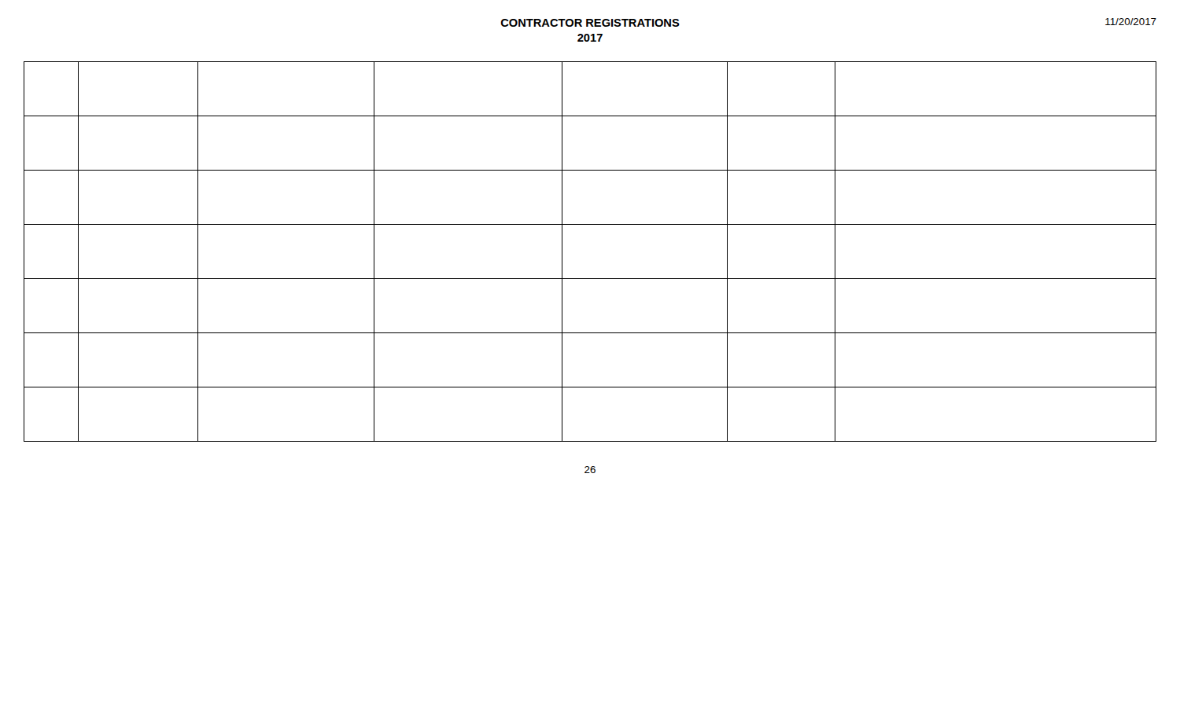11/20/2017
CONTRACTOR REGISTRATIONS
2017
26